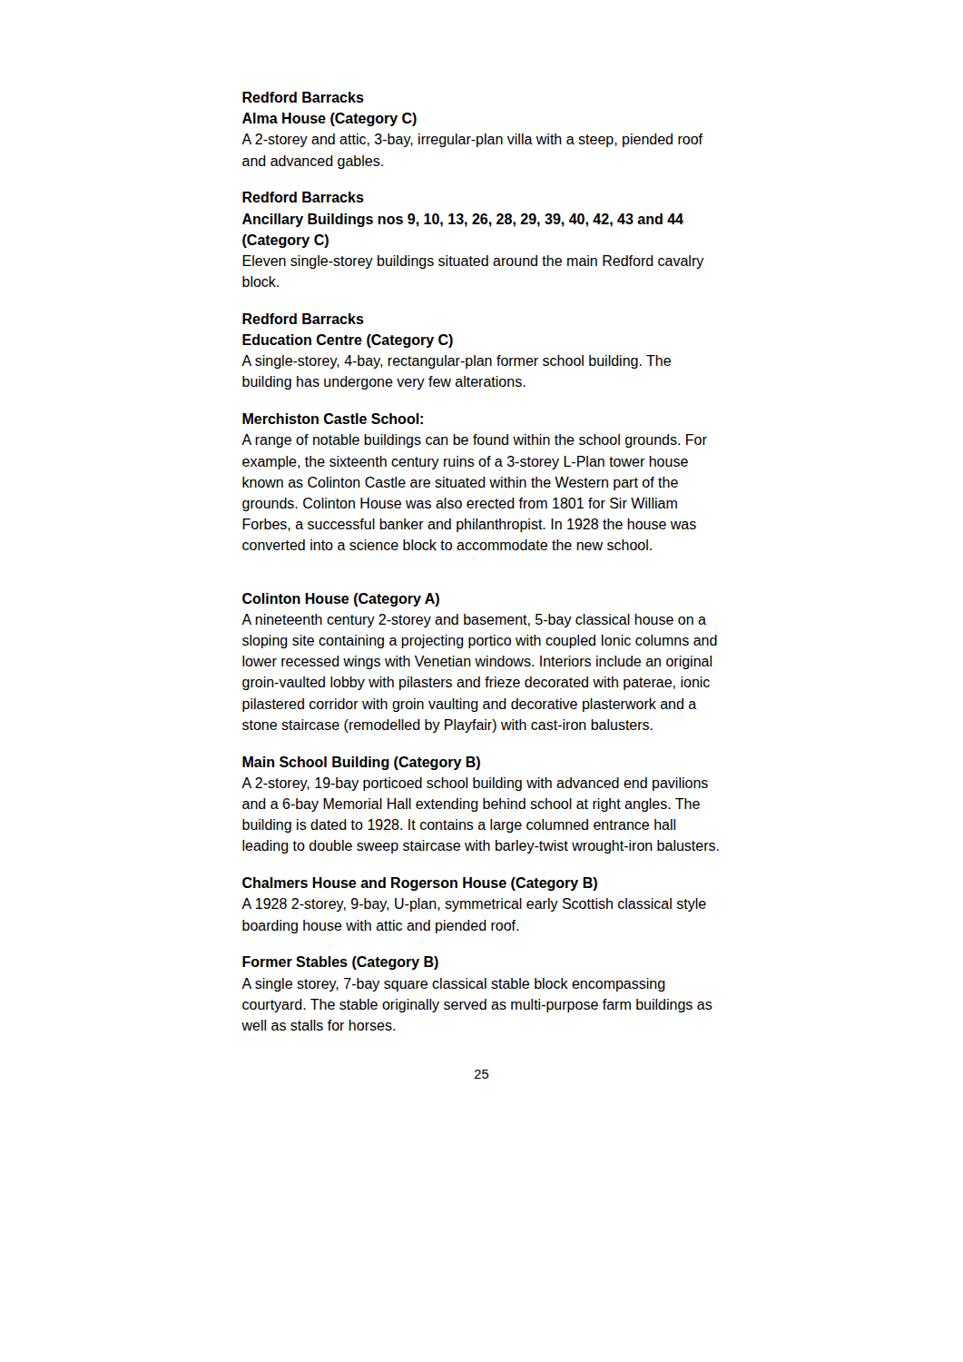Redford Barracks
Alma House (Category C)
A 2-storey and attic, 3-bay, irregular-plan villa with a steep, piended roof and advanced gables.
Redford Barracks
Ancillary Buildings nos 9, 10, 13, 26, 28, 29, 39, 40, 42, 43 and 44 (Category C)
Eleven single-storey buildings situated around the main Redford cavalry block.
Redford Barracks
Education Centre (Category C)
A single-storey, 4-bay, rectangular-plan former school building. The building has undergone very few alterations.
Merchiston Castle School:
A range of notable buildings can be found within the school grounds. For example, the sixteenth century ruins of a 3-storey L-Plan tower house known as Colinton Castle are situated within the Western part of the grounds. Colinton House was also erected from 1801 for Sir William Forbes, a successful banker and philanthropist. In 1928 the house was converted into a science block to accommodate the new school.
Colinton House (Category A)
A nineteenth century 2-storey and basement, 5-bay classical house on a sloping site containing a projecting portico with coupled Ionic columns and lower recessed wings with Venetian windows. Interiors include an original groin-vaulted lobby with pilasters and frieze decorated with paterae, ionic pilastered corridor with groin vaulting and decorative plasterwork and a stone staircase (remodelled by Playfair) with cast-iron balusters.
Main School Building (Category B)
A 2-storey, 19-bay porticoed school building with advanced end pavilions and a 6-bay Memorial Hall extending behind school at right angles. The building is dated to 1928. It contains a large columned entrance hall leading to double sweep staircase with barley-twist wrought-iron balusters.
Chalmers House and Rogerson House (Category B)
A 1928 2-storey, 9-bay, U-plan, symmetrical early Scottish classical style boarding house with attic and piended roof.
Former Stables (Category B)
A single storey, 7-bay square classical stable block encompassing courtyard. The stable originally served as multi-purpose farm buildings as well as stalls for horses.
25